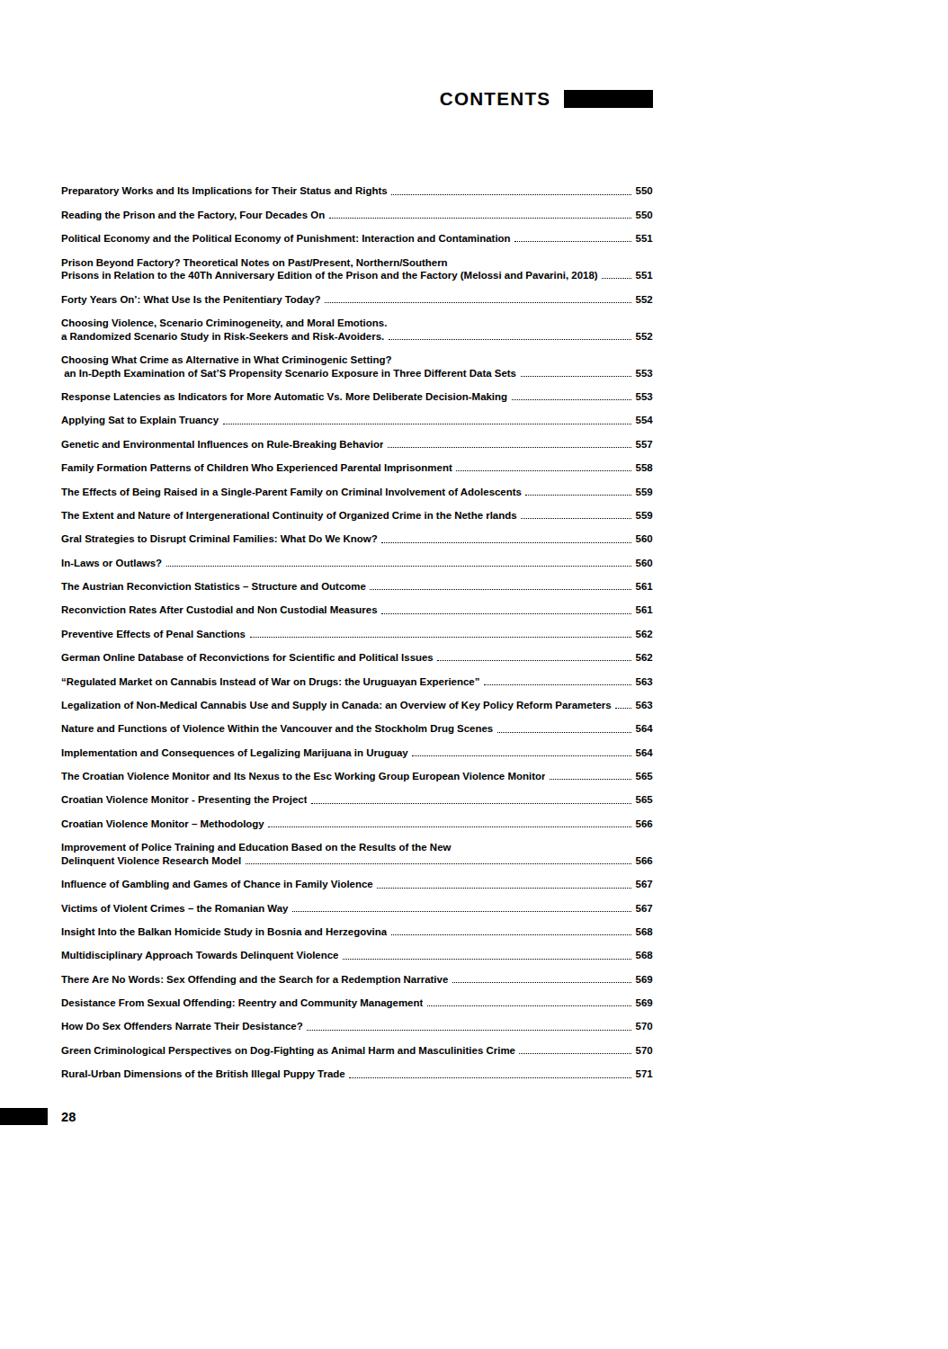CONTENTS
Preparatory Works and Its Implications for Their Status and Rights 550
Reading the Prison and the Factory, Four Decades On 550
Political Economy and the Political Economy of Punishment: Interaction and Contamination 551
Prison Beyond Factory? Theoretical Notes on Past/Present, Northern/Southern
Prisons in Relation to the 40Th Anniversary Edition of the Prison and the Factory (Melossi and Pavarini, 2018) 551
Forty Years On’: What Use Is the Penitentiary Today? 552
Choosing Violence, Scenario Criminogeneity, and Moral Emotions.
a Randomized Scenario Study in Risk-Seekers and Risk-Avoiders. 552
Choosing What Crime as Alternative in What Criminogenic Setting?
an In-Depth Examination of Sat’S Propensity Scenario Exposure in Three Different Data Sets 553
Response Latencies as Indicators for More Automatic Vs. More Deliberate Decision-Making 553
Applying Sat to Explain Truancy 554
Genetic and Environmental Influences on Rule-Breaking Behavior 557
Family Formation Patterns of Children Who Experienced Parental Imprisonment 558
The Effects of Being Raised in a Single-Parent Family on Criminal Involvement of Adolescents 559
The Extent and Nature of Intergenerational Continuity of Organized Crime in the Nethe rlands 559
Gral Strategies to Disrupt Criminal Families: What Do We Know? 560
In-Laws or Outlaws? 560
The Austrian Reconviction Statistics – Structure and Outcome 561
Reconviction Rates After Custodial and Non Custodial Measures 561
Preventive Effects of Penal Sanctions 562
German Online Database of Reconvictions for Scientific and Political Issues 562
“Regulated Market on Cannabis Instead of War on Drugs: the Uruguayan Experience” 563
Legalization of Non-Medical Cannabis Use and Supply in Canada: an Overview of Key Policy Reform Parameters 563
Nature and Functions of Violence Within the Vancouver and the Stockholm Drug Scenes 564
Implementation and Consequences of Legalizing Marijuana in Uruguay 564
The Croatian Violence Monitor and Its Nexus to the Esc Working Group European Violence Monitor 565
Croatian Violence Monitor - Presenting the Project 565
Croatian Violence Monitor – Methodology 566
Improvement of Police Training and Education Based on the Results of the New
Delinquent Violence Research Model 566
Influence of Gambling and Games of Chance in Family Violence 567
Victims of Violent Crimes – the Romanian Way 567
Insight Into the Balkan Homicide Study in Bosnia and Herzegovina 568
Multidisciplinary Approach Towards Delinquent Violence 568
There Are No Words: Sex Offending and the Search for a Redemption Narrative 569
Desistance From Sexual Offending: Reentry and Community Management 569
How Do Sex Offenders Narrate Their Desistance? 570
Green Criminological Perspectives on Dog-Fighting as Animal Harm and Masculinities Crime 570
Rural-Urban Dimensions of the British Illegal Puppy Trade 571
28